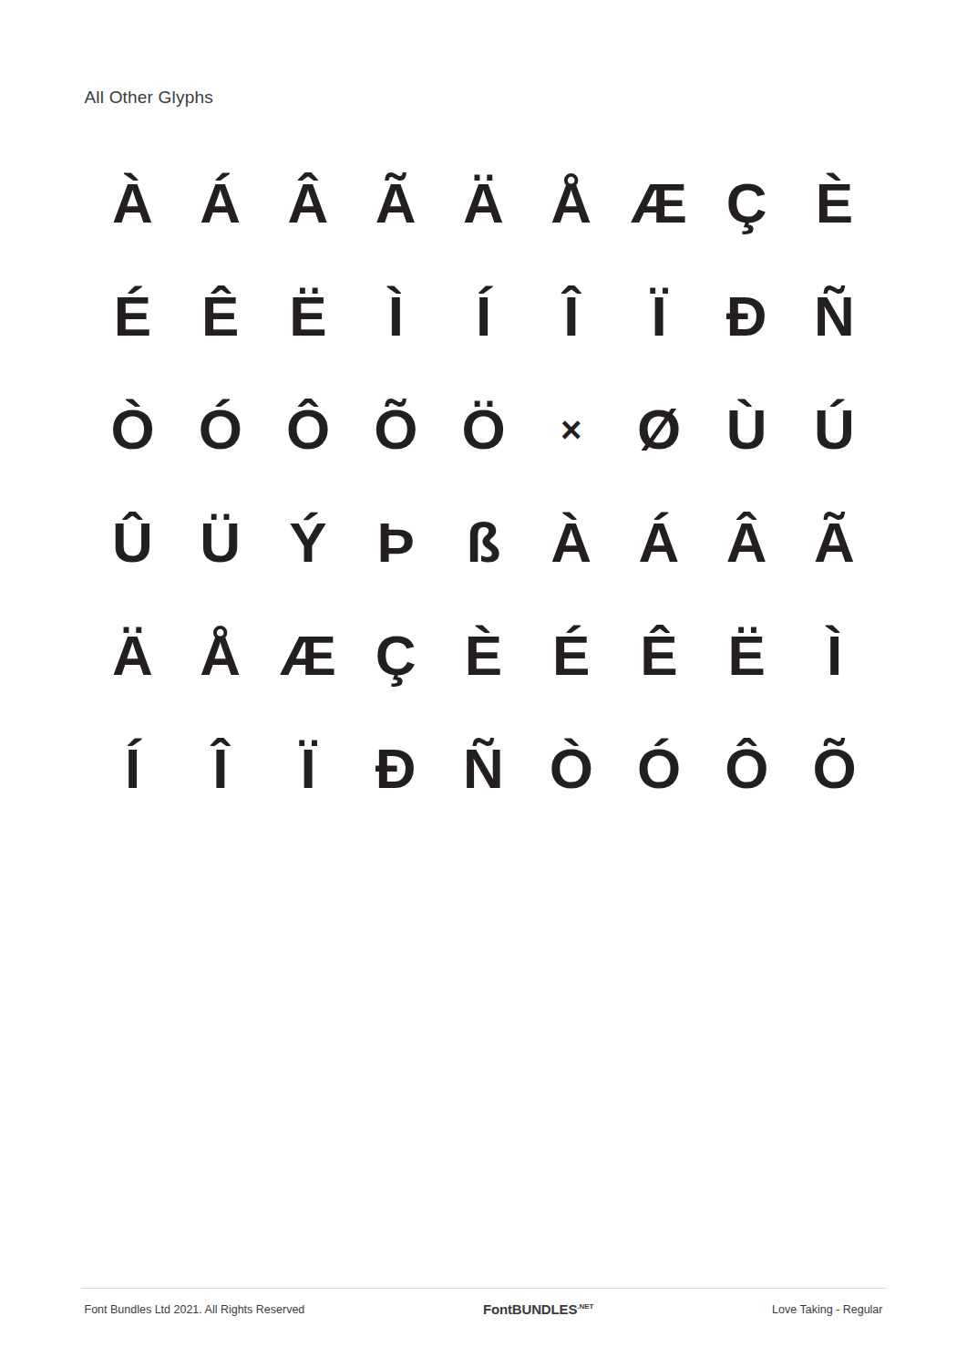All Other Glyphs
À
Á
Â
Ã
Ä
Å
Æ
Ç
È
É
Ê
Ë
Ì
Í
Î
Ï
Ð
Ñ
Ò
Ó
Ô
Õ
Ö
×
Ø
Ù
Ú
Û
Ü
Ý
Þ
ß
À
Á
Â
Ã
Ä
Å
Æ
Ç
È
É
Ê
Ë
Ì
Í
Î
Ï
Ð
Ñ
Ò
Ó
Ô
Õ
Font Bundles Ltd 2021. All Rights Reserved
FontBUNDLES.NET
Love Taking - Regular